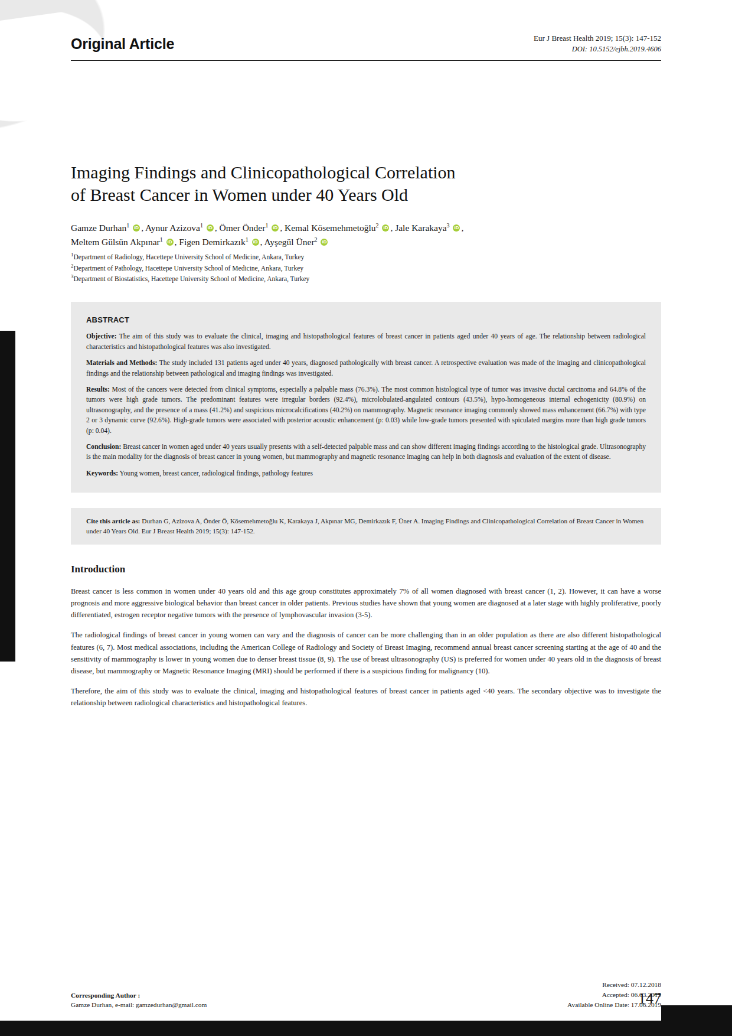Original Article
Eur J Breast Health 2019; 15(3): 147-152
DOI: 10.5152/ejbh.2019.4606
Imaging Findings and Clinicopathological Correlation
of Breast Cancer in Women under 40 Years Old
Gamze Durhan1 , Aynur Azizova1 , Ömer Önder1 , Kemal Kösemehmetoğlu2 , Jale Karakaya3 ,
Meltem Gülsün Akpınar1 , Figen Demirkazık1 , Ayşegül Üner2
1Department of Radiology, Hacettepe University School of Medicine, Ankara, Turkey
2Department of Pathology, Hacettepe University School of Medicine, Ankara, Turkey
3Department of Biostatistics, Hacettepe University School of Medicine, Ankara, Turkey
ABSTRACT
Objective: The aim of this study was to evaluate the clinical, imaging and histopathological features of breast cancer in patients aged under 40 years of age. The relationship between radiological characteristics and histopathological features was also investigated.
Materials and Methods: The study included 131 patients aged under 40 years, diagnosed pathologically with breast cancer. A retrospective evaluation was made of the imaging and clinicopathological findings and the relationship between pathological and imaging findings was investigated.
Results: Most of the cancers were detected from clinical symptoms, especially a palpable mass (76.3%). The most common histological type of tumor was invasive ductal carcinoma and 64.8% of the tumors were high grade tumors. The predominant features were irregular borders (92.4%), microlobulated-angulated contours (43.5%), hypo-homogeneous internal echogenicity (80.9%) on ultrasonography, and the presence of a mass (41.2%) and suspicious microcalcifications (40.2%) on mammography. Magnetic resonance imaging commonly showed mass enhancement (66.7%) with type 2 or 3 dynamic curve (92.6%). High-grade tumors were associated with posterior acoustic enhancement (p: 0.03) while low-grade tumors presented with spiculated margins more than high grade tumors (p: 0.04).
Conclusion: Breast cancer in women aged under 40 years usually presents with a self-detected palpable mass and can show different imaging findings according to the histological grade. Ultrasonography is the main modality for the diagnosis of breast cancer in young women, but mammography and magnetic resonance imaging can help in both diagnosis and evaluation of the extent of disease.
Keywords: Young women, breast cancer, radiological findings, pathology features
Cite this article as: Durhan G, Azizova A, Önder Ö, Kösemehmetoğlu K, Karakaya J, Akpınar MG, Demirkazık F, Üner A. Imaging Findings and Clinicopathological Correlation of Breast Cancer in Women under 40 Years Old. Eur J Breast Health 2019; 15(3): 147-152.
Introduction
Breast cancer is less common in women under 40 years old and this age group constitutes approximately 7% of all women diagnosed with breast cancer (1, 2). However, it can have a worse prognosis and more aggressive biological behavior than breast cancer in older patients. Previous studies have shown that young women are diagnosed at a later stage with highly proliferative, poorly differentiated, estrogen receptor negative tumors with the presence of lymphovascular invasion (3-5).
The radiological findings of breast cancer in young women can vary and the diagnosis of cancer can be more challenging than in an older population as there are also different histopathological features (6, 7). Most medical associations, including the American College of Radiology and Society of Breast Imaging, recommend annual breast cancer screening starting at the age of 40 and the sensitivity of mammography is lower in young women due to denser breast tissue (8, 9). The use of breast ultrasonography (US) is preferred for women under 40 years old in the diagnosis of breast disease, but mammography or Magnetic Resonance Imaging (MRI) should be performed if there is a suspicious finding for malignancy (10).
Therefore, the aim of this study was to evaluate the clinical, imaging and histopathological features of breast cancer in patients aged <40 years. The secondary objective was to investigate the relationship between radiological characteristics and histopathological features.
Corresponding Author :
Gamze Durhan, e-mail: gamzedurhan@gmail.com
Received: 07.12.2018
Accepted: 06.03.2019
Available Online Date: 17.06.2019
147